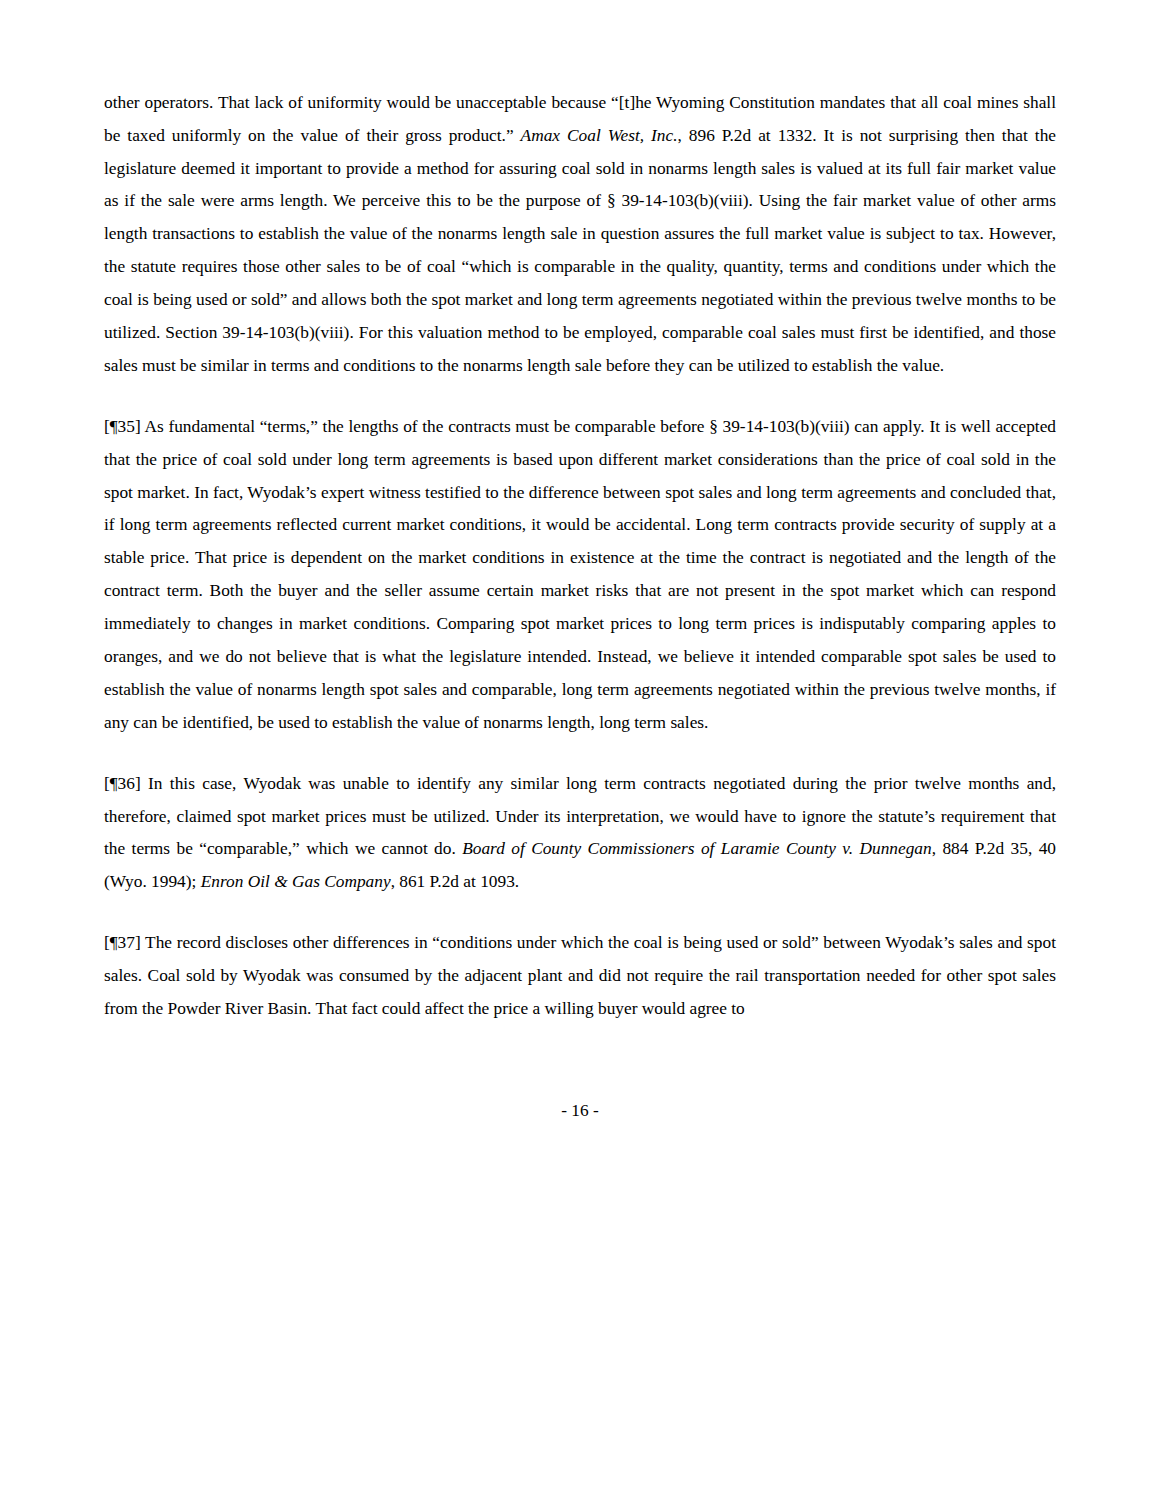other operators. That lack of uniformity would be unacceptable because “[t]he Wyoming Constitution mandates that all coal mines shall be taxed uniformly on the value of their gross product.” Amax Coal West, Inc., 896 P.2d at 1332. It is not surprising then that the legislature deemed it important to provide a method for assuring coal sold in nonarms length sales is valued at its full fair market value as if the sale were arms length. We perceive this to be the purpose of § 39-14-103(b)(viii). Using the fair market value of other arms length transactions to establish the value of the nonarms length sale in question assures the full market value is subject to tax. However, the statute requires those other sales to be of coal “which is comparable in the quality, quantity, terms and conditions under which the coal is being used or sold” and allows both the spot market and long term agreements negotiated within the previous twelve months to be utilized. Section 39-14-103(b)(viii). For this valuation method to be employed, comparable coal sales must first be identified, and those sales must be similar in terms and conditions to the nonarms length sale before they can be utilized to establish the value.
[¶35] As fundamental “terms,” the lengths of the contracts must be comparable before § 39-14-103(b)(viii) can apply. It is well accepted that the price of coal sold under long term agreements is based upon different market considerations than the price of coal sold in the spot market. In fact, Wyodak’s expert witness testified to the difference between spot sales and long term agreements and concluded that, if long term agreements reflected current market conditions, it would be accidental. Long term contracts provide security of supply at a stable price. That price is dependent on the market conditions in existence at the time the contract is negotiated and the length of the contract term. Both the buyer and the seller assume certain market risks that are not present in the spot market which can respond immediately to changes in market conditions. Comparing spot market prices to long term prices is indisputably comparing apples to oranges, and we do not believe that is what the legislature intended. Instead, we believe it intended comparable spot sales be used to establish the value of nonarms length spot sales and comparable, long term agreements negotiated within the previous twelve months, if any can be identified, be used to establish the value of nonarms length, long term sales.
[¶36] In this case, Wyodak was unable to identify any similar long term contracts negotiated during the prior twelve months and, therefore, claimed spot market prices must be utilized. Under its interpretation, we would have to ignore the statute’s requirement that the terms be “comparable,” which we cannot do. Board of County Commissioners of Laramie County v. Dunnegan, 884 P.2d 35, 40 (Wyo. 1994); Enron Oil & Gas Company, 861 P.2d at 1093.
[¶37] The record discloses other differences in “conditions under which the coal is being used or sold” between Wyodak’s sales and spot sales. Coal sold by Wyodak was consumed by the adjacent plant and did not require the rail transportation needed for other spot sales from the Powder River Basin. That fact could affect the price a willing buyer would agree to
- 16 -